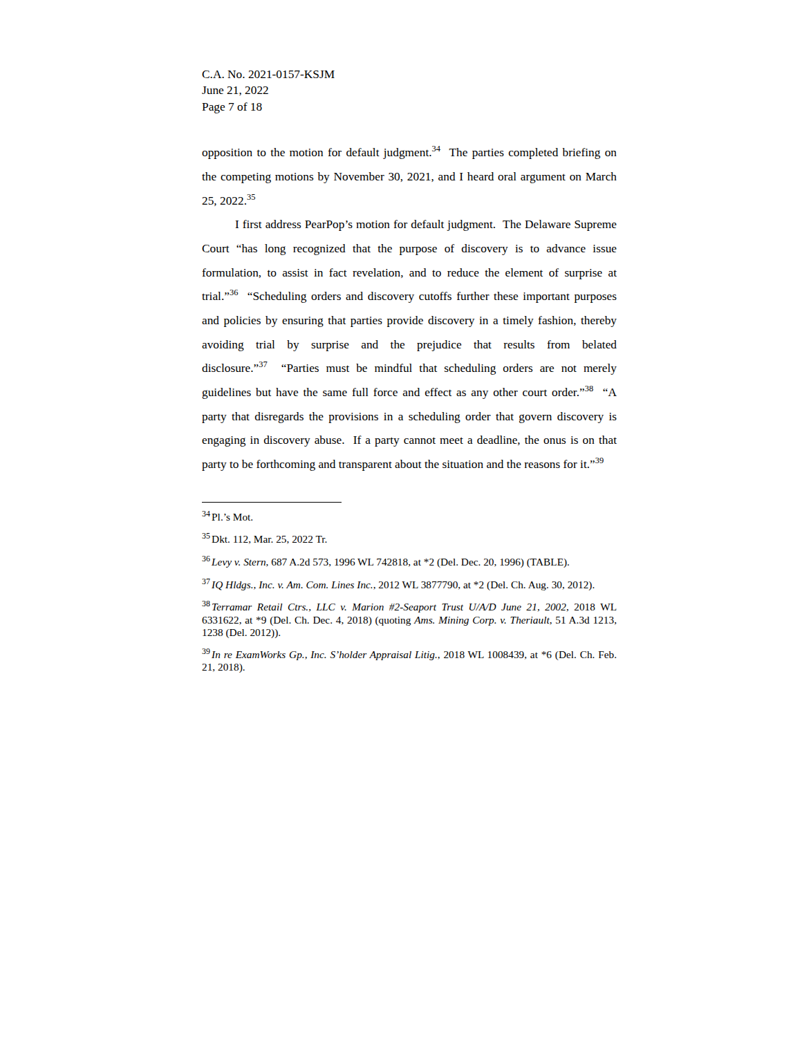C.A. No. 2021-0157-KSJM
June 21, 2022
Page 7 of 18
opposition to the motion for default judgment.34 The parties completed briefing on the competing motions by November 30, 2021, and I heard oral argument on March 25, 2022.35
I first address PearPop’s motion for default judgment. The Delaware Supreme Court “has long recognized that the purpose of discovery is to advance issue formulation, to assist in fact revelation, and to reduce the element of surprise at trial.”36 “Scheduling orders and discovery cutoffs further these important purposes and policies by ensuring that parties provide discovery in a timely fashion, thereby avoiding trial by surprise and the prejudice that results from belated disclosure.”37 “Parties must be mindful that scheduling orders are not merely guidelines but have the same full force and effect as any other court order.”38 “A party that disregards the provisions in a scheduling order that govern discovery is engaging in discovery abuse. If a party cannot meet a deadline, the onus is on that party to be forthcoming and transparent about the situation and the reasons for it.”39
34 Pl.’s Mot.
35 Dkt. 112, Mar. 25, 2022 Tr.
36 Levy v. Stern, 687 A.2d 573, 1996 WL 742818, at *2 (Del. Dec. 20, 1996) (TABLE).
37 IQ Hldgs., Inc. v. Am. Com. Lines Inc., 2012 WL 3877790, at *2 (Del. Ch. Aug. 30, 2012).
38 Terramar Retail Ctrs., LLC v. Marion #2-Seaport Trust U/A/D June 21, 2002, 2018 WL 6331622, at *9 (Del. Ch. Dec. 4, 2018) (quoting Ams. Mining Corp. v. Theriault, 51 A.3d 1213, 1238 (Del. 2012)).
39 In re ExamWorks Gp., Inc. S’holder Appraisal Litig., 2018 WL 1008439, at *6 (Del. Ch. Feb. 21, 2018).